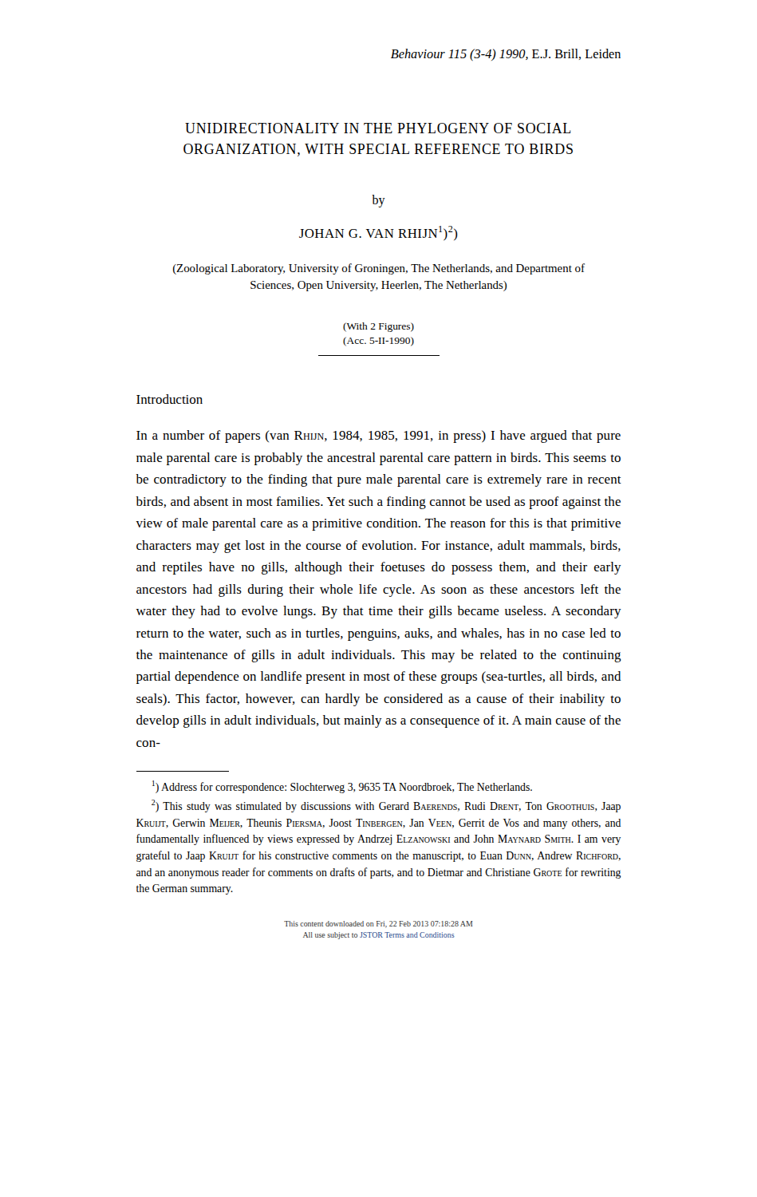Behaviour 115 (3-4) 1990, E.J. Brill, Leiden
Unidirectionality in the Phylogeny of Social
Organization, with Special Reference to Birds
by
JOHAN G. VAN RHIJN1)2)
(Zoological Laboratory, University of Groningen, The Netherlands, and Department of
Sciences, Open University, Heerlen, The Netherlands)
(With 2 Figures)
(Acc. 5-II-1990)
Introduction
In a number of papers (van Rhijn, 1984, 1985, 1991, in press) I have argued that pure male parental care is probably the ancestral parental care pattern in birds. This seems to be contradictory to the finding that pure male parental care is extremely rare in recent birds, and absent in most families. Yet such a finding cannot be used as proof against the view of male parental care as a primitive condition. The reason for this is that primitive characters may get lost in the course of evolution. For instance, adult mammals, birds, and reptiles have no gills, although their foetuses do possess them, and their early ancestors had gills during their whole life cycle. As soon as these ancestors left the water they had to evolve lungs. By that time their gills became useless. A secondary return to the water, such as in turtles, penguins, auks, and whales, has in no case led to the maintenance of gills in adult individuals. This may be related to the continuing partial dependence on landlife present in most of these groups (sea-turtles, all birds, and seals). This factor, however, can hardly be considered as a cause of their inability to develop gills in adult individuals, but mainly as a consequence of it. A main cause of the con-
1) Address for correspondence: Slochterweg 3, 9635 TA Noordbroek, The Netherlands.
2) This study was stimulated by discussions with Gerard Baerends, Rudi Drent, Ton Groothuis, Jaap Kruijt, Gerwin Meijer, Theunis Piersma, Joost Tinbergen, Jan Veen, Gerrit de Vos and many others, and fundamentally influenced by views expressed by Andrzej Elzanowski and John Maynard Smith. I am very grateful to Jaap Kruijt for his constructive comments on the manuscript, to Euan Dunn, Andrew Richford, and an anonymous reader for comments on drafts of parts, and to Dietmar and Christiane Grote for rewriting the German summary.
This content downloaded on Fri, 22 Feb 2013 07:18:28 AM
All use subject to JSTOR Terms and Conditions